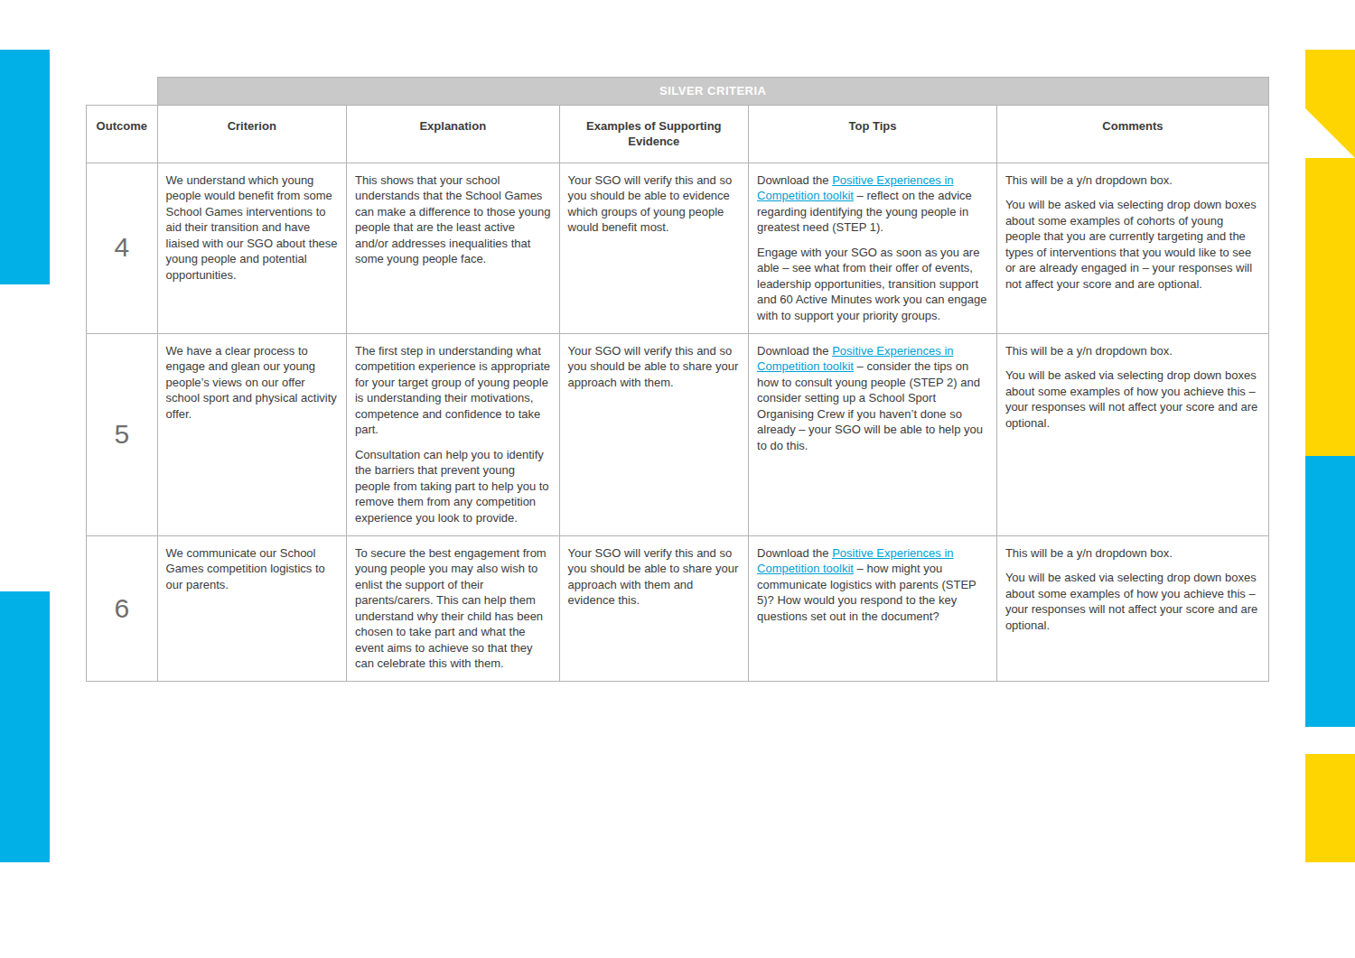| | SILVER CRITERIA |
| --- | --- |
| Outcome | Criterion | Explanation | Examples of Supporting Evidence | Top Tips | Comments |
| 4 | We understand which young people would benefit from some School Games interventions to aid their transition and have liaised with our SGO about these young people and potential opportunities. | This shows that your school understands that the School Games can make a difference to those young people that are the least active and/or addresses inequalities that some young people face. | Your SGO will verify this and so you should be able to evidence which groups of young people would benefit most. | Download the Positive Experiences in Competition toolkit – reflect on the advice regarding identifying the young people in greatest need (STEP 1). Engage with your SGO as soon as you are able – see what from their offer of events, leadership opportunities, transition support and 60 Active Minutes work you can engage with to support your priority groups. | This will be a y/n dropdown box. You will be asked via selecting drop down boxes about some examples of cohorts of young people that you are currently targeting and the types of interventions that you would like to see or are already engaged in – your responses will not affect your score and are optional. |
| 5 | We have a clear process to engage and glean our young people’s views on our offer school sport and physical activity offer. | The first step in understanding what competition experience is appropriate for your target group of young people is understanding their motivations, competence and confidence to take part. Consultation can help you to identify the barriers that prevent young people from taking part to help you to remove them from any competition experience you look to provide. | Your SGO will verify this and so you should be able to share your approach with them. | Download the Positive Experiences in Competition toolkit – consider the tips on how to consult young people (STEP 2) and consider setting up a School Sport Organising Crew if you haven’t done so already – your SGO will be able to help you to do this. | This will be a y/n dropdown box. You will be asked via selecting drop down boxes about some examples of how you achieve this – your responses will not affect your score and are optional. |
| 6 | We communicate our School Games competition logistics to our parents. | To secure the best engagement from young people you may also wish to enlist the support of their parents/carers. This can help them understand why their child has been chosen to take part and what the event aims to achieve so that they can celebrate this with them. | Your SGO will verify this and so you should be able to share your approach with them and evidence this. | Download the Positive Experiences in Competition toolkit – how might you communicate logistics with parents (STEP 5)? How would you respond to the key questions set out in the document? | This will be a y/n dropdown box. You will be asked via selecting drop down boxes about some examples of how you achieve this – your responses will not affect your score and are optional. |